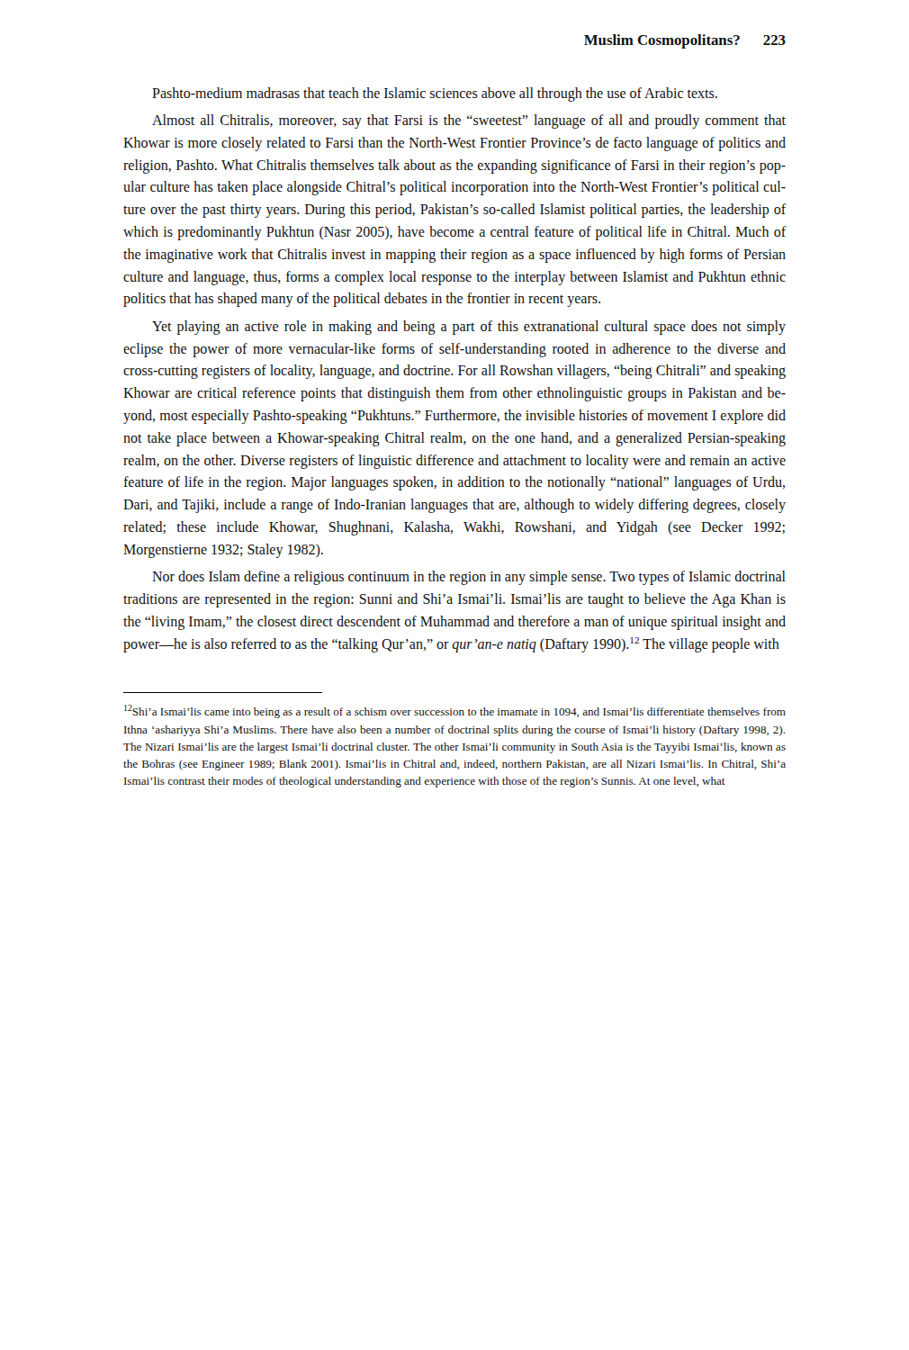Muslim Cosmopolitans?223
Pashto-medium madrasas that teach the Islamic sciences above all through the use of Arabic texts.
Almost all Chitralis, moreover, say that Farsi is the “sweetest” language of all and proudly comment that Khowar is more closely related to Farsi than the North-West Frontier Province’s de facto language of politics and religion, Pashto. What Chitralis themselves talk about as the expanding significance of Farsi in their region’s popular culture has taken place alongside Chitral’s political incorporation into the North-West Frontier’s political culture over the past thirty years. During this period, Pakistan’s so-called Islamist political parties, the leadership of which is predominantly Pukhtun (Nasr 2005), have become a central feature of political life in Chitral. Much of the imaginative work that Chitralis invest in mapping their region as a space influenced by high forms of Persian culture and language, thus, forms a complex local response to the interplay between Islamist and Pukhtun ethnic politics that has shaped many of the political debates in the frontier in recent years.
Yet playing an active role in making and being a part of this extranational cultural space does not simply eclipse the power of more vernacular-like forms of self-understanding rooted in adherence to the diverse and cross-cutting registers of locality, language, and doctrine. For all Rowshan villagers, “being Chitrali” and speaking Khowar are critical reference points that distinguish them from other ethnolinguistic groups in Pakistan and beyond, most especially Pashto-speaking “Pukhtuns.” Furthermore, the invisible histories of movement I explore did not take place between a Khowar-speaking Chitral realm, on the one hand, and a generalized Persian-speaking realm, on the other. Diverse registers of linguistic difference and attachment to locality were and remain an active feature of life in the region. Major languages spoken, in addition to the notionally “national” languages of Urdu, Dari, and Tajiki, include a range of Indo-Iranian languages that are, although to widely differing degrees, closely related; these include Khowar, Shughnani, Kalasha, Wakhi, Rowshani, and Yidgah (see Decker 1992; Morgenstierne 1932; Staley 1982).
Nor does Islam define a religious continuum in the region in any simple sense. Two types of Islamic doctrinal traditions are represented in the region: Sunni and Shi’a Ismai’li. Ismai’lis are taught to believe the Aga Khan is the “living Imam,” the closest direct descendent of Muhammad and therefore a man of unique spiritual insight and power—he is also referred to as the “talking Qur’an,” or qur’an-e natiq (Daftary 1990).12 The village people with
12 Shi’a Ismai’lis came into being as a result of a schism over succession to the imamate in 1094, and Ismai’lis differentiate themselves from Ithna ‘ashariyya Shi’a Muslims. There have also been a number of doctrinal splits during the course of Ismai’li history (Daftary 1998, 2). The Nizari Ismai’lis are the largest Ismai’li doctrinal cluster. The other Ismai’li community in South Asia is the Tayyibi Ismai’lis, known as the Bohras (see Engineer 1989; Blank 2001). Ismai’lis in Chitral and, indeed, northern Pakistan, are all Nizari Ismai’lis. In Chitral, Shi’a Ismai’lis contrast their modes of theological understanding and experience with those of the region’s Sunnis. At one level, what